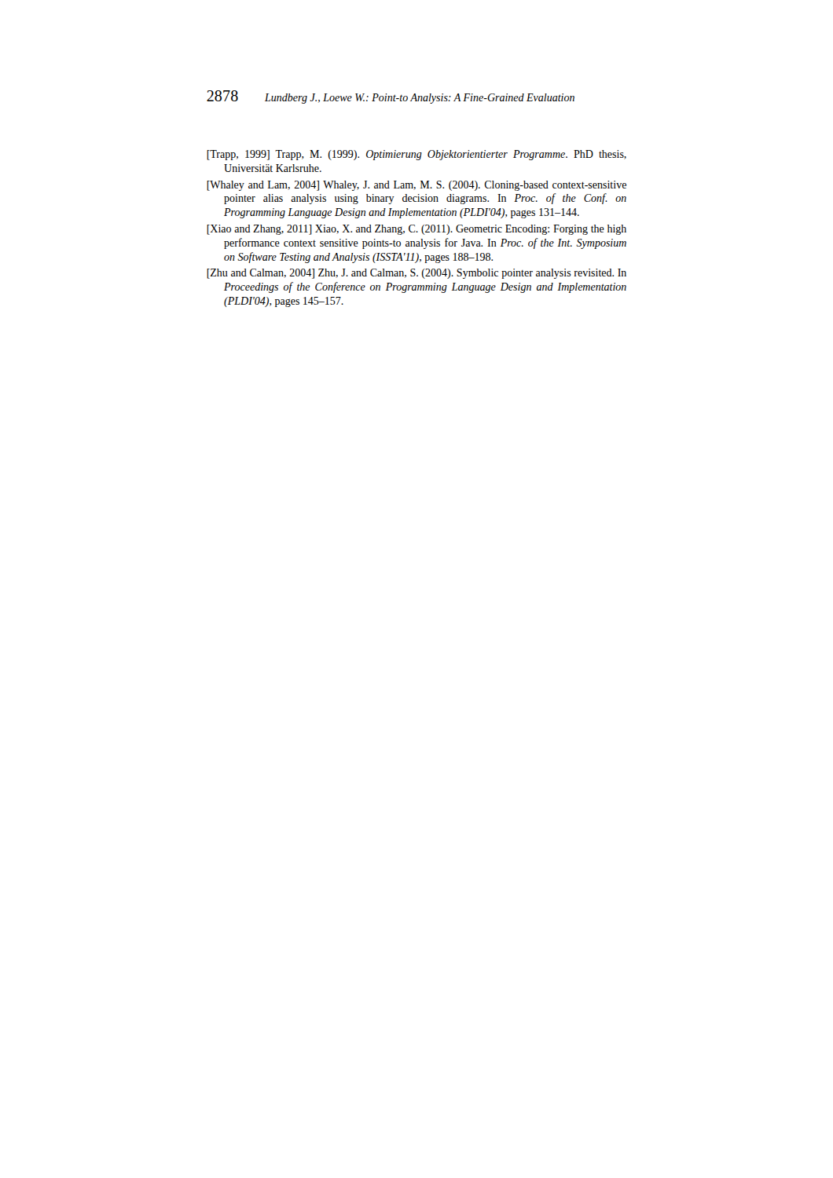2878 Lundberg J., Loewe W.: Point-to Analysis: A Fine-Grained Evaluation
[Trapp, 1999] Trapp, M. (1999). Optimierung Objektorientierter Programme. PhD thesis, Universität Karlsruhe.
[Whaley and Lam, 2004] Whaley, J. and Lam, M. S. (2004). Cloning-based context-sensitive pointer alias analysis using binary decision diagrams. In Proc. of the Conf. on Programming Language Design and Implementation (PLDI'04), pages 131–144.
[Xiao and Zhang, 2011] Xiao, X. and Zhang, C. (2011). Geometric Encoding: Forging the high performance context sensitive points-to analysis for Java. In Proc. of the Int. Symposium on Software Testing and Analysis (ISSTA'11), pages 188–198.
[Zhu and Calman, 2004] Zhu, J. and Calman, S. (2004). Symbolic pointer analysis revisited. In Proceedings of the Conference on Programming Language Design and Implementation (PLDI'04), pages 145–157.